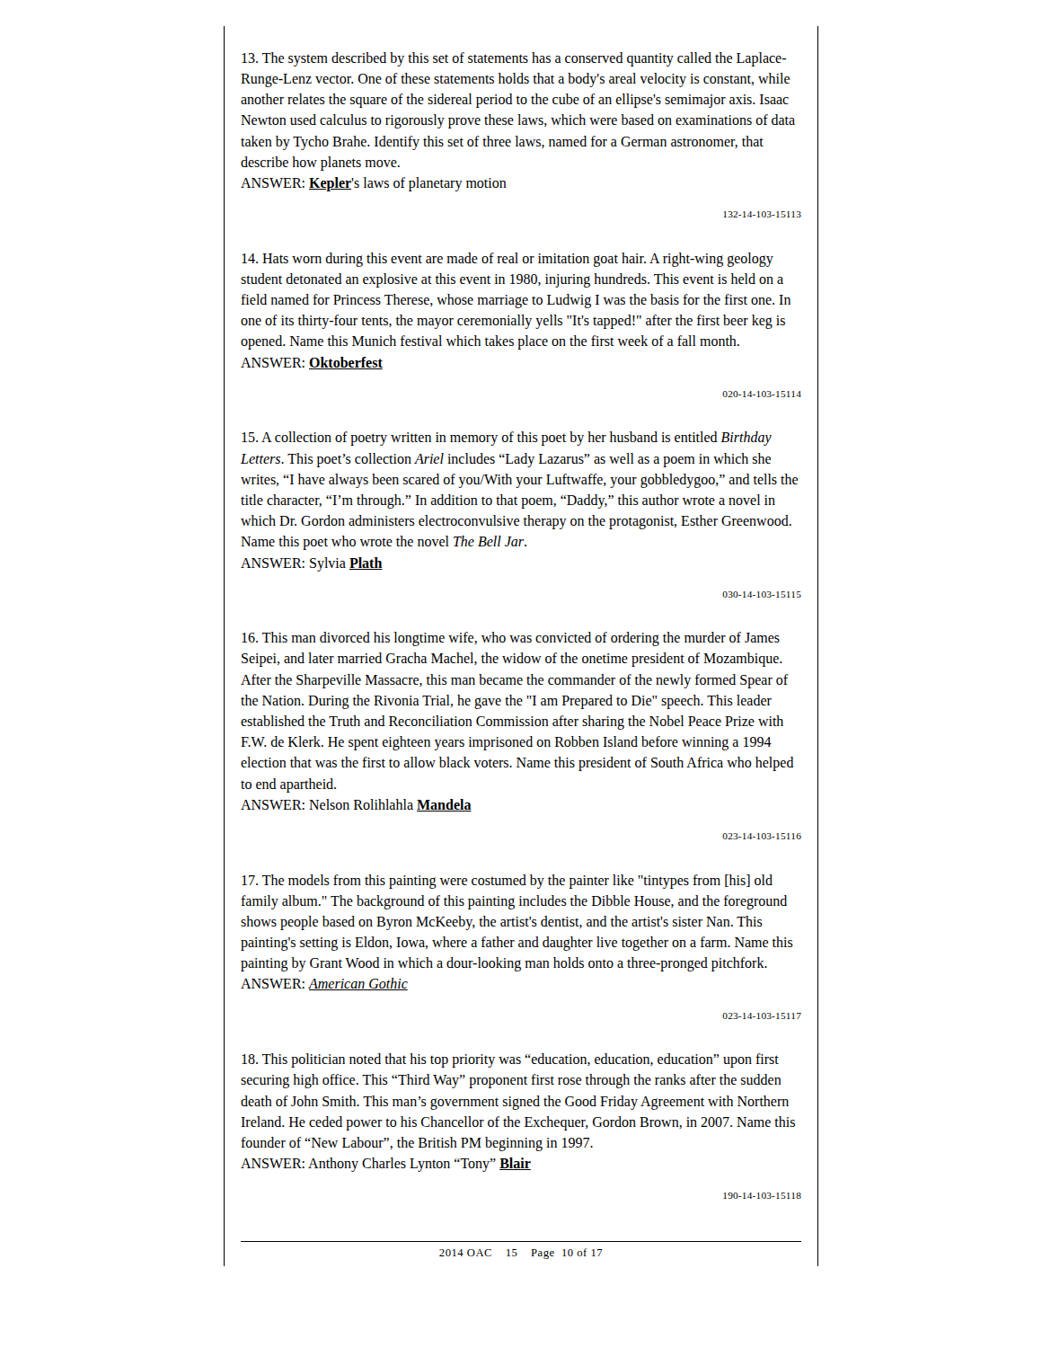13. The system described by this set of statements has a conserved quantity called the Laplace-Runge-Lenz vector. One of these statements holds that a body's areal velocity is constant, while another relates the square of the sidereal period to the cube of an ellipse's semimajor axis. Isaac Newton used calculus to rigorously prove these laws, which were based on examinations of data taken by Tycho Brahe. Identify this set of three laws, named for a German astronomer, that describe how planets move.
ANSWER: Kepler's laws of planetary motion
132-14-103-15113
14. Hats worn during this event are made of real or imitation goat hair. A right-wing geology student detonated an explosive at this event in 1980, injuring hundreds. This event is held on a field named for Princess Therese, whose marriage to Ludwig I was the basis for the first one. In one of its thirty-four tents, the mayor ceremonially yells "It's tapped!" after the first beer keg is opened. Name this Munich festival which takes place on the first week of a fall month.
ANSWER: Oktoberfest
020-14-103-15114
15. A collection of poetry written in memory of this poet by her husband is entitled Birthday Letters. This poet’s collection Ariel includes “Lady Lazarus” as well as a poem in which she writes, “I have always been scared of you/With your Luftwaffe, your gobbledygoo,” and tells the title character, “I’m through.” In addition to that poem, “Daddy,” this author wrote a novel in which Dr. Gordon administers electroconvulsive therapy on the protagonist, Esther Greenwood. Name this poet who wrote the novel The Bell Jar.
ANSWER: Sylvia Plath
030-14-103-15115
16. This man divorced his longtime wife, who was convicted of ordering the murder of James Seipei, and later married Gracha Machel, the widow of the onetime president of Mozambique. After the Sharpeville Massacre, this man became the commander of the newly formed Spear of the Nation. During the Rivonia Trial, he gave the "I am Prepared to Die" speech. This leader established the Truth and Reconciliation Commission after sharing the Nobel Peace Prize with F.W. de Klerk. He spent eighteen years imprisoned on Robben Island before winning a 1994 election that was the first to allow black voters. Name this president of South Africa who helped to end apartheid.
ANSWER: Nelson Rolihlahla Mandela
023-14-103-15116
17. The models from this painting were costumed by the painter like "tintypes from [his] old family album." The background of this painting includes the Dibble House, and the foreground shows people based on Byron McKeeby, the artist's dentist, and the artist's sister Nan. This painting's setting is Eldon, Iowa, where a father and daughter live together on a farm. Name this painting by Grant Wood in which a dour-looking man holds onto a three-pronged pitchfork.
ANSWER: American Gothic
023-14-103-15117
18. This politician noted that his top priority was “education, education, education” upon first securing high office. This “Third Way” proponent first rose through the ranks after the sudden death of John Smith. This man’s government signed the Good Friday Agreement with Northern Ireland. He ceded power to his Chancellor of the Exchequer, Gordon Brown, in 2007. Name this founder of “New Labour”, the British PM beginning in 1997.
ANSWER: Anthony Charles Lynton “Tony” Blair
190-14-103-15118
2014 OAC 15 Page 10 of 17